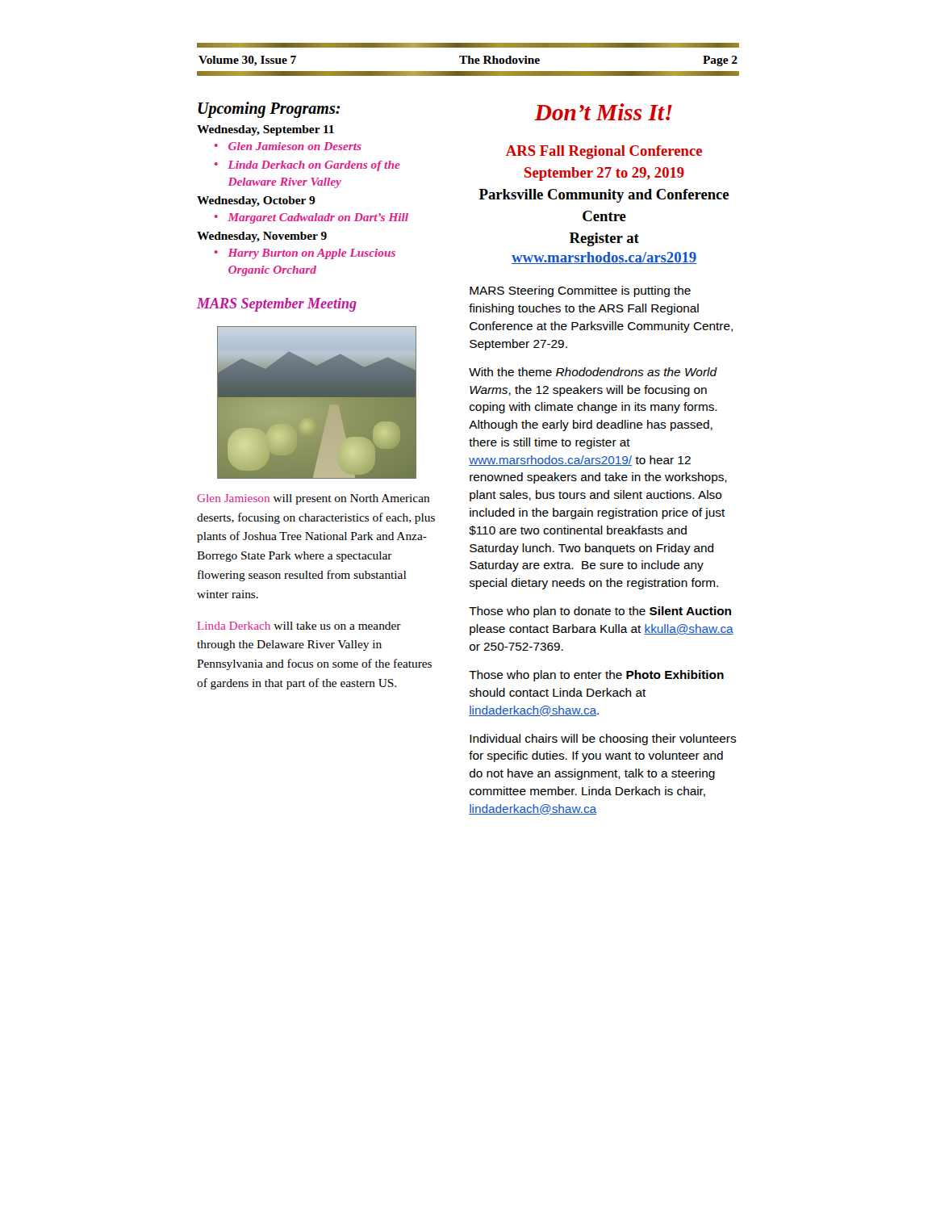Volume 30, Issue 7 The Rhodovine Page 2
Upcoming Programs:
Wednesday, September 11
Glen Jamieson on Deserts
Linda Derkach on Gardens of the Delaware River Valley
Wednesday, October 9
Margaret Cadwaladr on Dart’s Hill
Wednesday, November 9
Harry Burton on Apple Luscious Organic Orchard
MARS September Meeting
Glen Jamieson will present on North American deserts, focusing on characteristics of each, plus plants of Joshua Tree National Park and Anza-Borrego State Park where a spectacular flowering season resulted from substantial winter rains.
Linda Derkach will take us on a meander through the Delaware River Valley in Pennsylvania and focus on some of the features of gardens in that part of the eastern US.
Don’t Miss It!
ARS Fall Regional Conference
September 27 to 29, 2019
Parksville Community and Conference Centre
Register at
www.marsrhodos.ca/ars2019
MARS Steering Committee is putting the finishing touches to the ARS Fall Regional Conference at the Parksville Community Centre, September 27-29.
With the theme Rhododendrons as the World Warms, the 12 speakers will be focusing on coping with climate change in its many forms. Although the early bird deadline has passed, there is still time to register at www.marsrhodos.ca/ars2019/ to hear 12 renowned speakers and take in the workshops, plant sales, bus tours and silent auctions. Also included in the bargain registration price of just $110 are two continental breakfasts and Saturday lunch. Two banquets on Friday and Saturday are extra. Be sure to include any special dietary needs on the registration form.
Those who plan to donate to the Silent Auction please contact Barbara Kulla at kkulla@shaw.ca or 250-752-7369.
Those who plan to enter the Photo Exhibition should contact Linda Derkach at lindaderkach@shaw.ca.
Individual chairs will be choosing their volunteers for specific duties. If you want to volunteer and do not have an assignment, talk to a steering committee member. Linda Derkach is chair, lindaderkach@shaw.ca